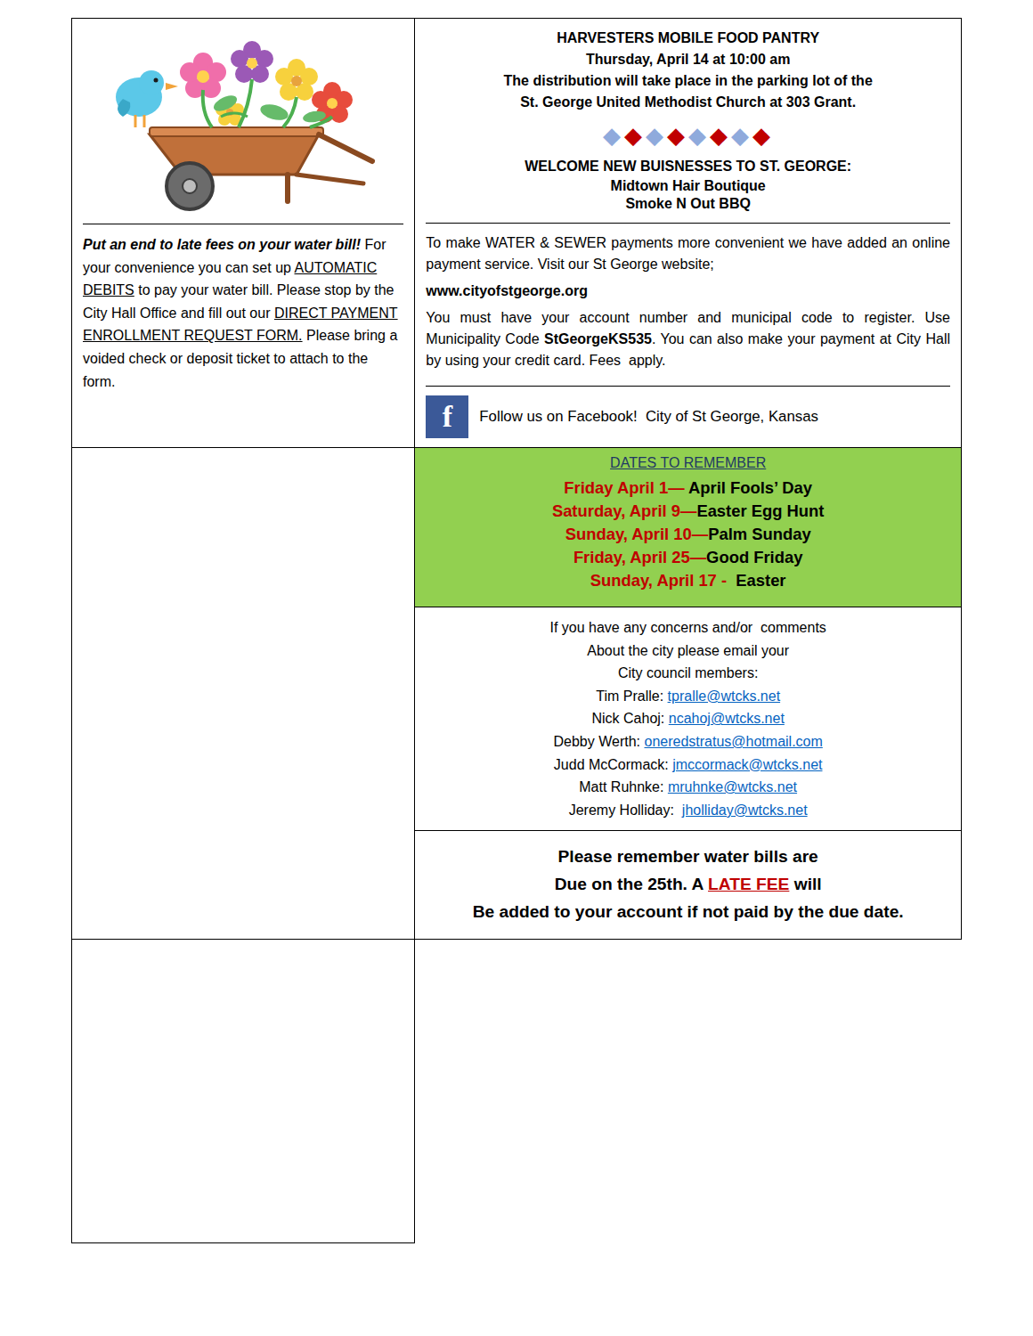| Put an end to late fees on your water bill! For your convenience you can set up AUTOMATIC DEBITS to pay your water bill. Please stop by the City Hall Office and fill out our DIRECT PAYMENT ENROLLMENT REQUEST FORM. Please bring a voided check or deposit ticket to attach to the form. | / HARVESTERS MOBILE FOOD PANTRY Thursday, April 14 at 10:00 am The distribution will take place in the parking lot of the St. George United Methodist Church at 303 Grant. ◆ ◆ ◆ ◆ ◆ ◆ ◆ ◆ WELCOME NEW BUISNESSES TO ST. GEORGE: Midtown Hair Boutique Smoke N Out BBQ / / To make WATER & SEWER payments more convenient we have added an online payment service. Visit our St George website; www.cityofstgeorge.org You must have your account number and municipal code to register. Use Municipality Code StGeorgeKS535 . You can also make your payment at City Hall by using your credit card. Fees apply. / / f Follow us on Facebook! City of St George, Kansas / |
| | / DATES TO REMEMBER Friday April 1— April Fools’ Day Saturday, April 9— Easter Egg Hunt Sunday, April 10— Palm Sunday Friday, April 25— Good Friday Sunday, April 17 - Easter / / If you have any concerns and/or comments About the city please email your City council members: Tim Pralle: tpralle@wtcks.net Nick Cahoj: ncahoj@wtcks.net Debby Werth: oneredstratus@hotmail.com Judd McCormack: jmccormack@wtcks.net Matt Ruhnke: mruhnke@wtcks.net Jeremy Holliday: jholliday@wtcks.net / / Please remember water bills are Due on the 25th. A LATE FEE will Be added to your account if not paid by the due date. / |